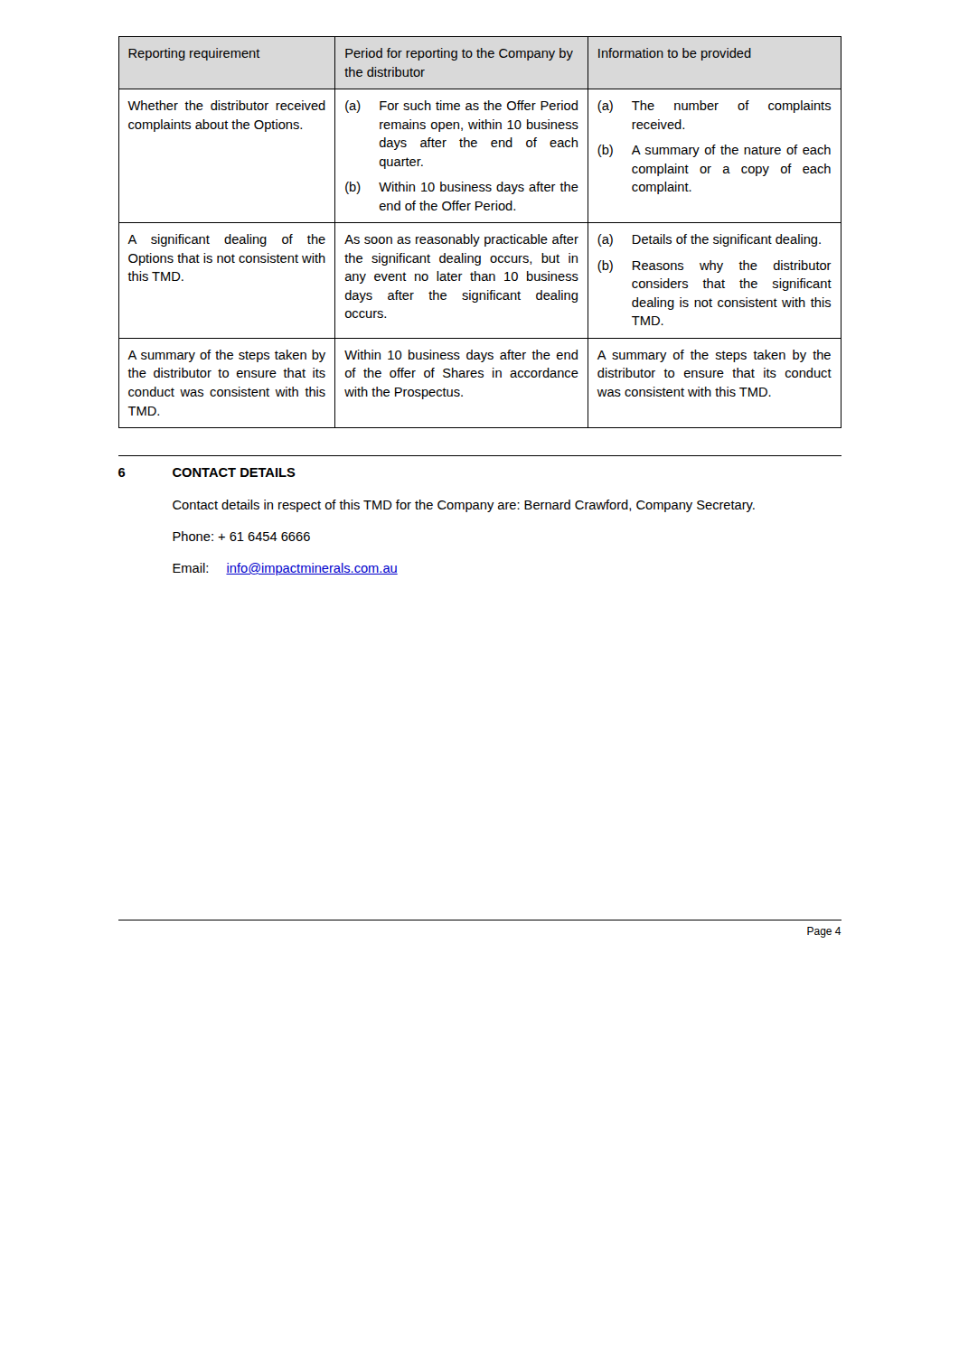| Reporting requirement | Period for reporting to the Company by the distributor | Information to be provided |
| --- | --- | --- |
| Whether the distributor received complaints about the Options. | (a) For such time as the Offer Period remains open, within 10 business days after the end of each quarter. (b) Within 10 business days after the end of the Offer Period. | (a) The number of complaints received. (b) A summary of the nature of each complaint or a copy of each complaint. |
| A significant dealing of the Options that is not consistent with this TMD. | As soon as reasonably practicable after the significant dealing occurs, but in any event no later than 10 business days after the significant dealing occurs. | (a) Details of the significant dealing. (b) Reasons why the distributor considers that the significant dealing is not consistent with this TMD. |
| A summary of the steps taken by the distributor to ensure that its conduct was consistent with this TMD. | Within 10 business days after the end of the offer of Shares in accordance with the Prospectus. | A summary of the steps taken by the distributor to ensure that its conduct was consistent with this TMD. |
6 CONTACT DETAILS
Contact details in respect of this TMD for the Company are: Bernard Crawford, Company Secretary.
Phone: + 61 6454 6666
Email: info@impactminerals.com.au
Page 4